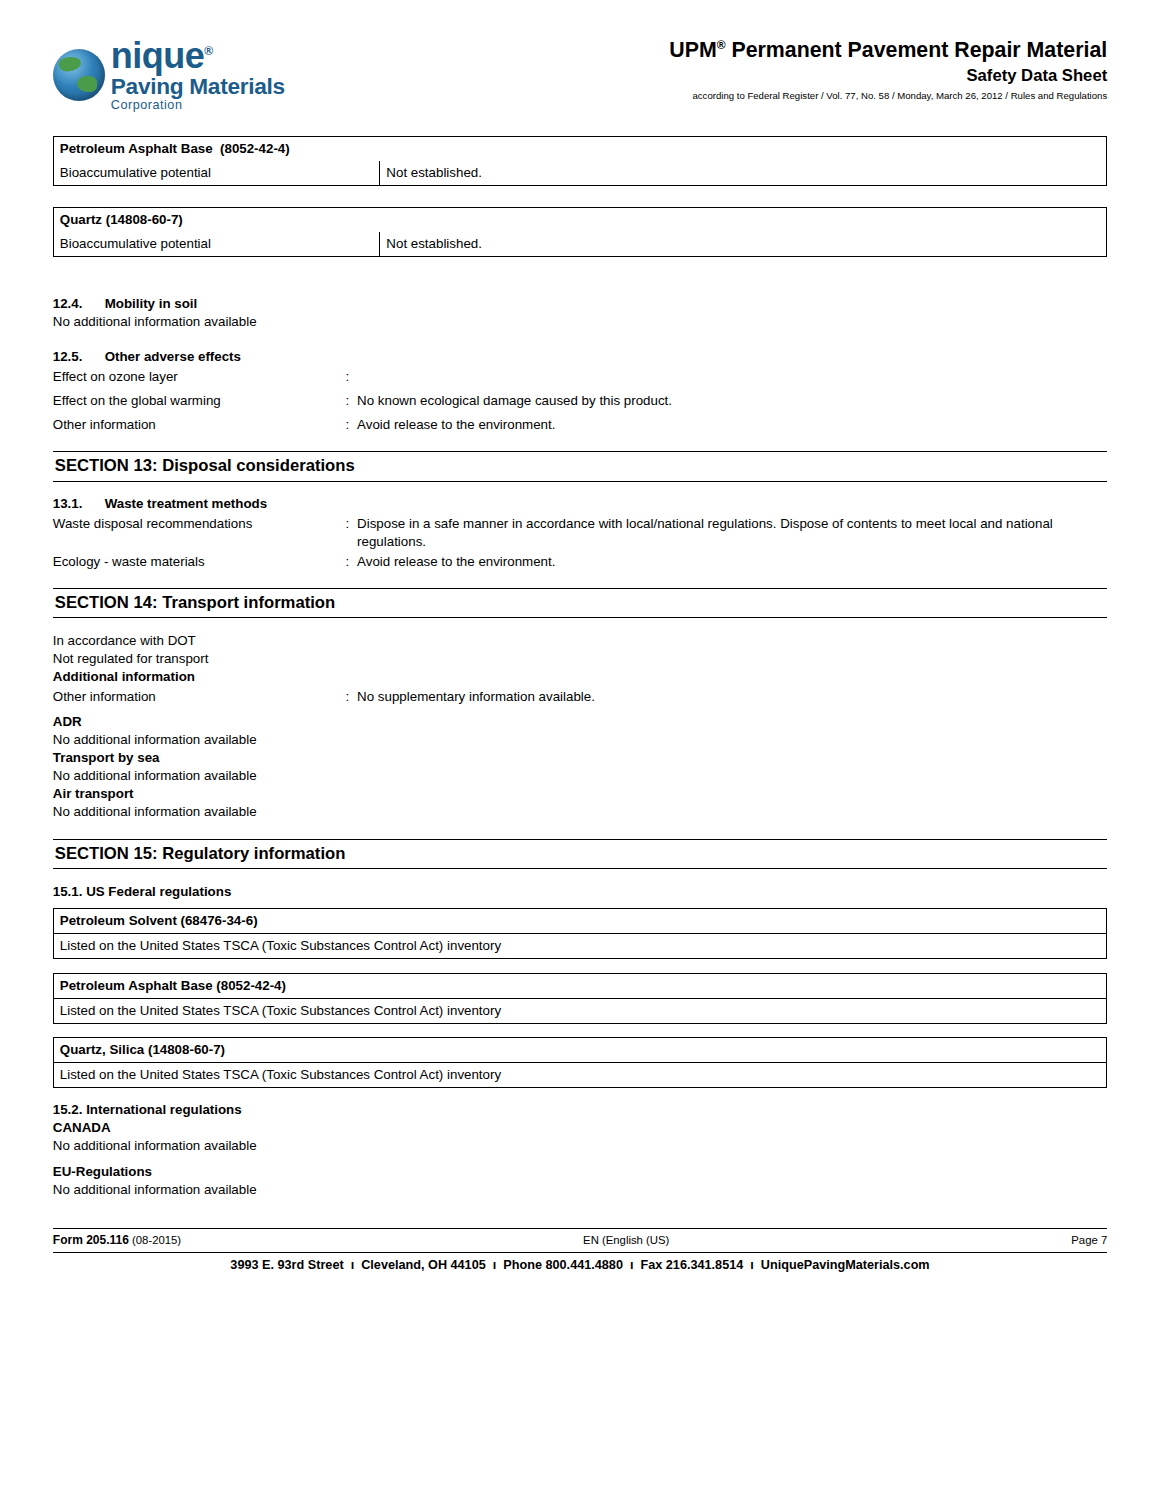nique®
Paving Materials
Corporation
UPM® Permanent Pavement Repair Material
Safety Data Sheet
according to Federal Register / Vol. 77, No. 58 / Monday, March 26, 2012 / Rules and Regulations
Petroleum Asphalt Base (8052-42-4)
| Bioaccumulative potential | Not established. |
Quartz (14808-60-7)
| Bioaccumulative potential | Not established. |
12.4. Mobility in soil
No additional information available
12.5. Other adverse effects
Effect on ozone layer
:
Effect on the global warming
:
No known ecological damage caused by this product.
Other information
:
Avoid release to the environment.
SECTION 13: Disposal considerations
13.1. Waste treatment methods
Waste disposal recommendations
:
Dispose in a safe manner in accordance with local/national regulations. Dispose of contents to meet local and national regulations.
Ecology - waste materials
:
Avoid release to the environment.
SECTION 14: Transport information
In accordance with DOT
Not regulated for transport
Additional information
Other information
:
No supplementary information available.
ADR
No additional information available
Transport by sea
No additional information available
Air transport
No additional information available
SECTION 15: Regulatory information
15.1. US Federal regulations
Petroleum Solvent (68476-34-6)
Listed on the United States TSCA (Toxic Substances Control Act) inventory
Petroleum Asphalt Base (8052-42-4)
Listed on the United States TSCA (Toxic Substances Control Act) inventory
Quartz, Silica (14808-60-7)
Listed on the United States TSCA (Toxic Substances Control Act) inventory
15.2. International regulations
CANADA
No additional information available
EU-Regulations
No additional information available
Form 205.116 (08-2015)
EN (English (US)
Page 7
3993 E. 93rd Street ı Cleveland, OH 44105 ı Phone 800.441.4880 ı Fax 216.341.8514 ı UniquePavingMaterials.com